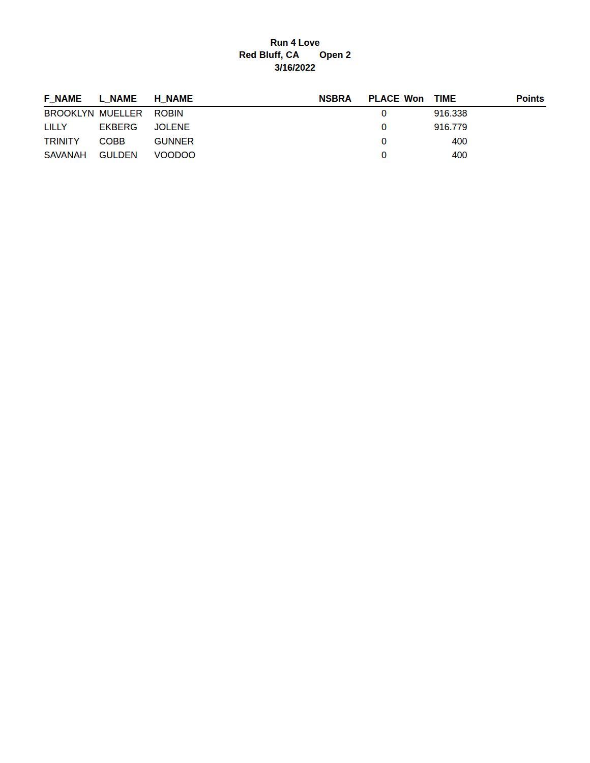Run 4 Love
Red Bluff, CAOpen 2
3/16/2022
| F_NAME | L_NAME | H_NAME | NSBRA | PLACE | Won | TIME | Points |
| --- | --- | --- | --- | --- | --- | --- | --- |
| BROOKLYN | MUELLER | ROBIN | | 0 | | 916.338 | |
| LILLY | EKBERG | JOLENE | | 0 | | 916.779 | |
| TRINITY | COBB | GUNNER | | 0 | | 400 | |
| SAVANAH | GULDEN | VOODOO | | 0 | | 400 | |